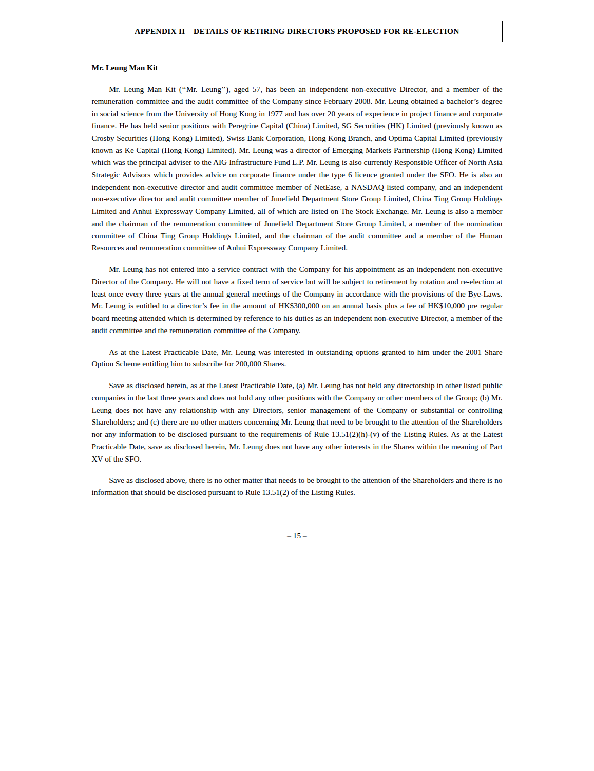APPENDIX II DETAILS OF RETIRING DIRECTORS PROPOSED FOR RE-ELECTION
Mr. Leung Man Kit
Mr. Leung Man Kit (‘‘Mr. Leung’’), aged 57, has been an independent non-executive Director, and a member of the remuneration committee and the audit committee of the Company since February 2008. Mr. Leung obtained a bachelor’s degree in social science from the University of Hong Kong in 1977 and has over 20 years of experience in project finance and corporate finance. He has held senior positions with Peregrine Capital (China) Limited, SG Securities (HK) Limited (previously known as Crosby Securities (Hong Kong) Limited), Swiss Bank Corporation, Hong Kong Branch, and Optima Capital Limited (previously known as Ke Capital (Hong Kong) Limited). Mr. Leung was a director of Emerging Markets Partnership (Hong Kong) Limited which was the principal adviser to the AIG Infrastructure Fund L.P. Mr. Leung is also currently Responsible Officer of North Asia Strategic Advisors which provides advice on corporate finance under the type 6 licence granted under the SFO. He is also an independent non-executive director and audit committee member of NetEase, a NASDAQ listed company, and an independent non-executive director and audit committee member of Junefield Department Store Group Limited, China Ting Group Holdings Limited and Anhui Expressway Company Limited, all of which are listed on The Stock Exchange. Mr. Leung is also a member and the chairman of the remuneration committee of Junefield Department Store Group Limited, a member of the nomination committee of China Ting Group Holdings Limited, and the chairman of the audit committee and a member of the Human Resources and remuneration committee of Anhui Expressway Company Limited.
Mr. Leung has not entered into a service contract with the Company for his appointment as an independent non-executive Director of the Company. He will not have a fixed term of service but will be subject to retirement by rotation and re-election at least once every three years at the annual general meetings of the Company in accordance with the provisions of the Bye-Laws. Mr. Leung is entitled to a director’s fee in the amount of HK$300,000 on an annual basis plus a fee of HK$10,000 pre regular board meeting attended which is determined by reference to his duties as an independent non-executive Director, a member of the audit committee and the remuneration committee of the Company.
As at the Latest Practicable Date, Mr. Leung was interested in outstanding options granted to him under the 2001 Share Option Scheme entitling him to subscribe for 200,000 Shares.
Save as disclosed herein, as at the Latest Practicable Date, (a) Mr. Leung has not held any directorship in other listed public companies in the last three years and does not hold any other positions with the Company or other members of the Group; (b) Mr. Leung does not have any relationship with any Directors, senior management of the Company or substantial or controlling Shareholders; and (c) there are no other matters concerning Mr. Leung that need to be brought to the attention of the Shareholders nor any information to be disclosed pursuant to the requirements of Rule 13.51(2)(h)-(v) of the Listing Rules. As at the Latest Practicable Date, save as disclosed herein, Mr. Leung does not have any other interests in the Shares within the meaning of Part XV of the SFO.
Save as disclosed above, there is no other matter that needs to be brought to the attention of the Shareholders and there is no information that should be disclosed pursuant to Rule 13.51(2) of the Listing Rules.
– 15 –